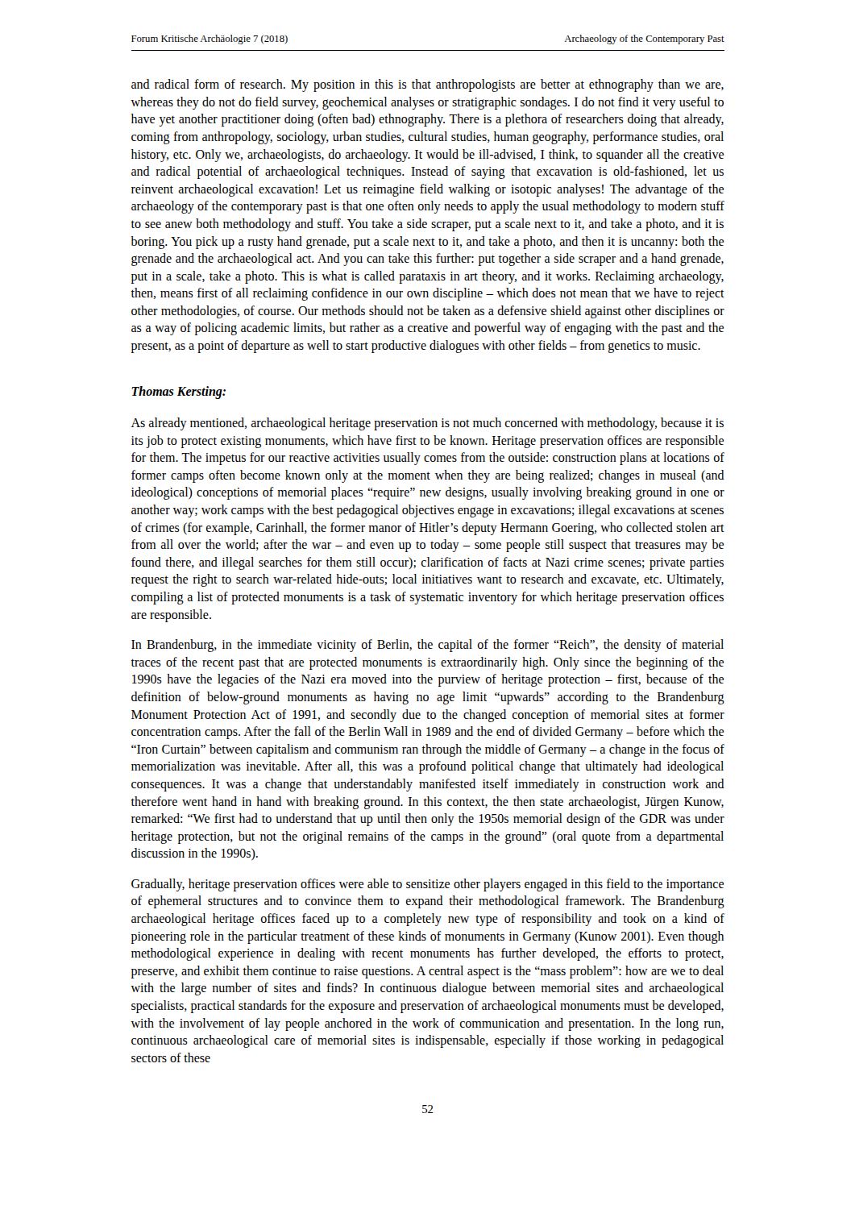Forum Kritische Archäologie 7 (2018) Archaeology of the Contemporary Past
and radical form of research. My position in this is that anthropologists are better at ethnography than we are, whereas they do not do field survey, geochemical analyses or stratigraphic sondages. I do not find it very useful to have yet another practitioner doing (often bad) ethnography. There is a plethora of researchers doing that already, coming from anthropology, sociology, urban studies, cultural studies, human geography, performance studies, oral history, etc. Only we, archaeologists, do archaeology. It would be ill-advised, I think, to squander all the creative and radical potential of archaeological techniques. Instead of saying that excavation is old-fashioned, let us reinvent archaeological excavation! Let us reimagine field walking or isotopic analyses! The advantage of the archaeology of the contemporary past is that one often only needs to apply the usual methodology to modern stuff to see anew both methodology and stuff. You take a side scraper, put a scale next to it, and take a photo, and it is boring. You pick up a rusty hand grenade, put a scale next to it, and take a photo, and then it is uncanny: both the grenade and the archaeological act. And you can take this further: put together a side scraper and a hand grenade, put in a scale, take a photo. This is what is called parataxis in art theory, and it works. Reclaiming archaeology, then, means first of all reclaiming confidence in our own discipline – which does not mean that we have to reject other methodologies, of course. Our methods should not be taken as a defensive shield against other disciplines or as a way of policing academic limits, but rather as a creative and powerful way of engaging with the past and the present, as a point of departure as well to start productive dialogues with other fields – from genetics to music.
Thomas Kersting:
As already mentioned, archaeological heritage preservation is not much concerned with methodology, because it is its job to protect existing monuments, which have first to be known. Heritage preservation offices are responsible for them. The impetus for our reactive activities usually comes from the outside: construction plans at locations of former camps often become known only at the moment when they are being realized; changes in museal (and ideological) conceptions of memorial places “require” new designs, usually involving breaking ground in one or another way; work camps with the best pedagogical objectives engage in excavations; illegal excavations at scenes of crimes (for example, Carinhall, the former manor of Hitler’s deputy Hermann Goering, who collected stolen art from all over the world; after the war – and even up to today – some people still suspect that treasures may be found there, and illegal searches for them still occur); clarification of facts at Nazi crime scenes; private parties request the right to search war-related hide-outs; local initiatives want to research and excavate, etc. Ultimately, compiling a list of protected monuments is a task of systematic inventory for which heritage preservation offices are responsible.
In Brandenburg, in the immediate vicinity of Berlin, the capital of the former “Reich”, the density of material traces of the recent past that are protected monuments is extraordinarily high. Only since the beginning of the 1990s have the legacies of the Nazi era moved into the purview of heritage protection – first, because of the definition of below-ground monuments as having no age limit “upwards” according to the Brandenburg Monument Protection Act of 1991, and secondly due to the changed conception of memorial sites at former concentration camps. After the fall of the Berlin Wall in 1989 and the end of divided Germany – before which the “Iron Curtain” between capitalism and communism ran through the middle of Germany – a change in the focus of memorialization was inevitable. After all, this was a profound political change that ultimately had ideological consequences. It was a change that understandably manifested itself immediately in construction work and therefore went hand in hand with breaking ground. In this context, the then state archaeologist, Jürgen Kunow, remarked: “We first had to understand that up until then only the 1950s memorial design of the GDR was under heritage protection, but not the original remains of the camps in the ground” (oral quote from a departmental discussion in the 1990s).
Gradually, heritage preservation offices were able to sensitize other players engaged in this field to the importance of ephemeral structures and to convince them to expand their methodological framework. The Brandenburg archaeological heritage offices faced up to a completely new type of responsibility and took on a kind of pioneering role in the particular treatment of these kinds of monuments in Germany (Kunow 2001). Even though methodological experience in dealing with recent monuments has further developed, the efforts to protect, preserve, and exhibit them continue to raise questions. A central aspect is the “mass problem”: how are we to deal with the large number of sites and finds? In continuous dialogue between memorial sites and archaeological specialists, practical standards for the exposure and preservation of archaeological monuments must be developed, with the involvement of lay people anchored in the work of communication and presentation. In the long run, continuous archaeological care of memorial sites is indispensable, especially if those working in pedagogical sectors of these
52